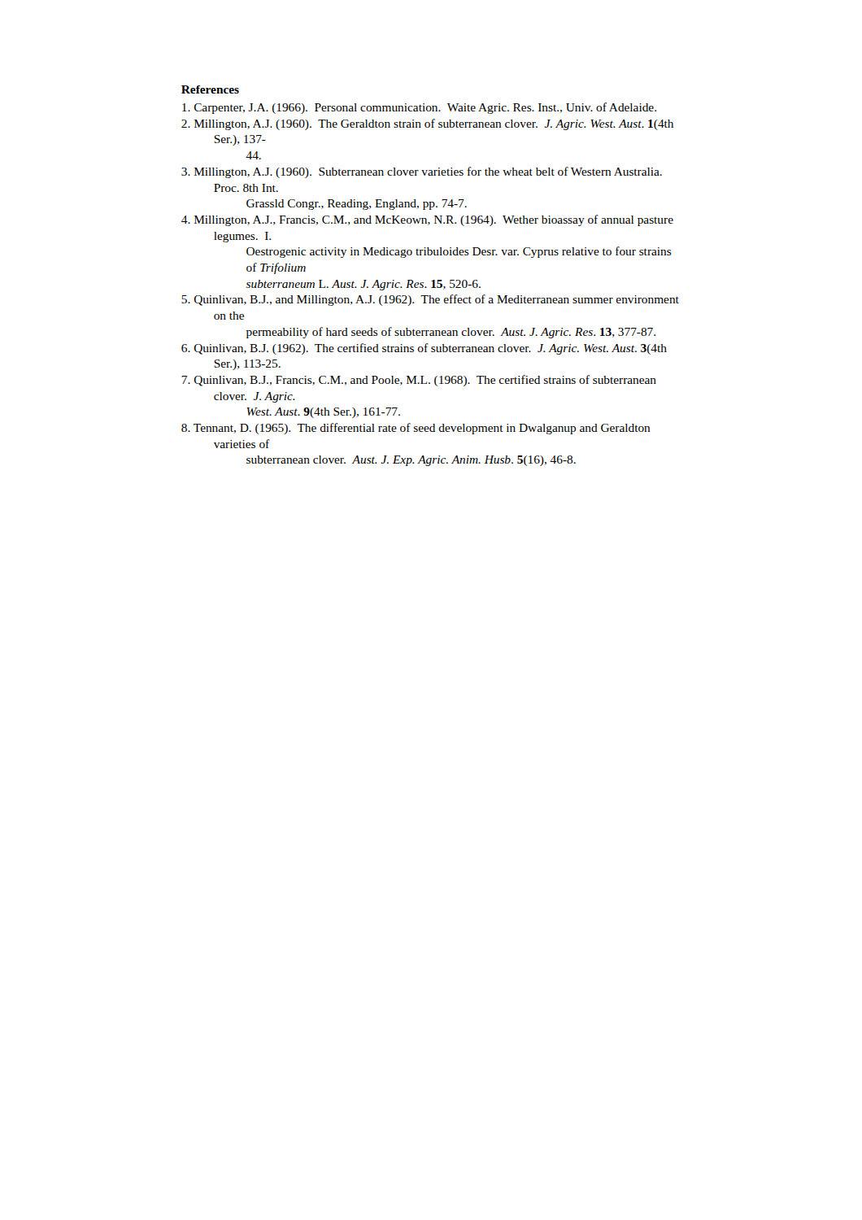References
1. Carpenter, J.A. (1966). Personal communication. Waite Agric. Res. Inst., Univ. of Adelaide.
2. Millington, A.J. (1960). The Geraldton strain of subterranean clover. J. Agric. West. Aust. 1(4th Ser.), 137-44.
3. Millington, A.J. (1960). Subterranean clover varieties for the wheat belt of Western Australia. Proc. 8th Int.Grassld Congr., Reading, England, pp. 74-7.
4. Millington, A.J., Francis, C.M., and McKeown, N.R. (1964). Wether bioassay of annual pasture legumes. I.Oestrogenic activity in Medicago tribuloides Desr. var. Cyprus relative to four strains of Trifolium subterraneum L. Aust. J. Agric. Res. 15, 520-6.
5. Quinlivan, B.J., and Millington, A.J. (1962). The effect of a Mediterranean summer environment on thepermeability of hard seeds of subterranean clover. Aust. J. Agric. Res. 13, 377-87.
6. Quinlivan, B.J. (1962). The certified strains of subterranean clover. J. Agric. West. Aust. 3(4th Ser.), 113-25.
7. Quinlivan, B.J., Francis, C.M., and Poole, M.L. (1968). The certified strains of subterranean clover. J. Agric. West. Aust. 9(4th Ser.), 161-77.
8. Tennant, D. (1965). The differential rate of seed development in Dwalganup and Geraldton varieties ofsubterranean clover. Aust. J. Exp. Agric. Anim. Husb. 5(16), 46-8.